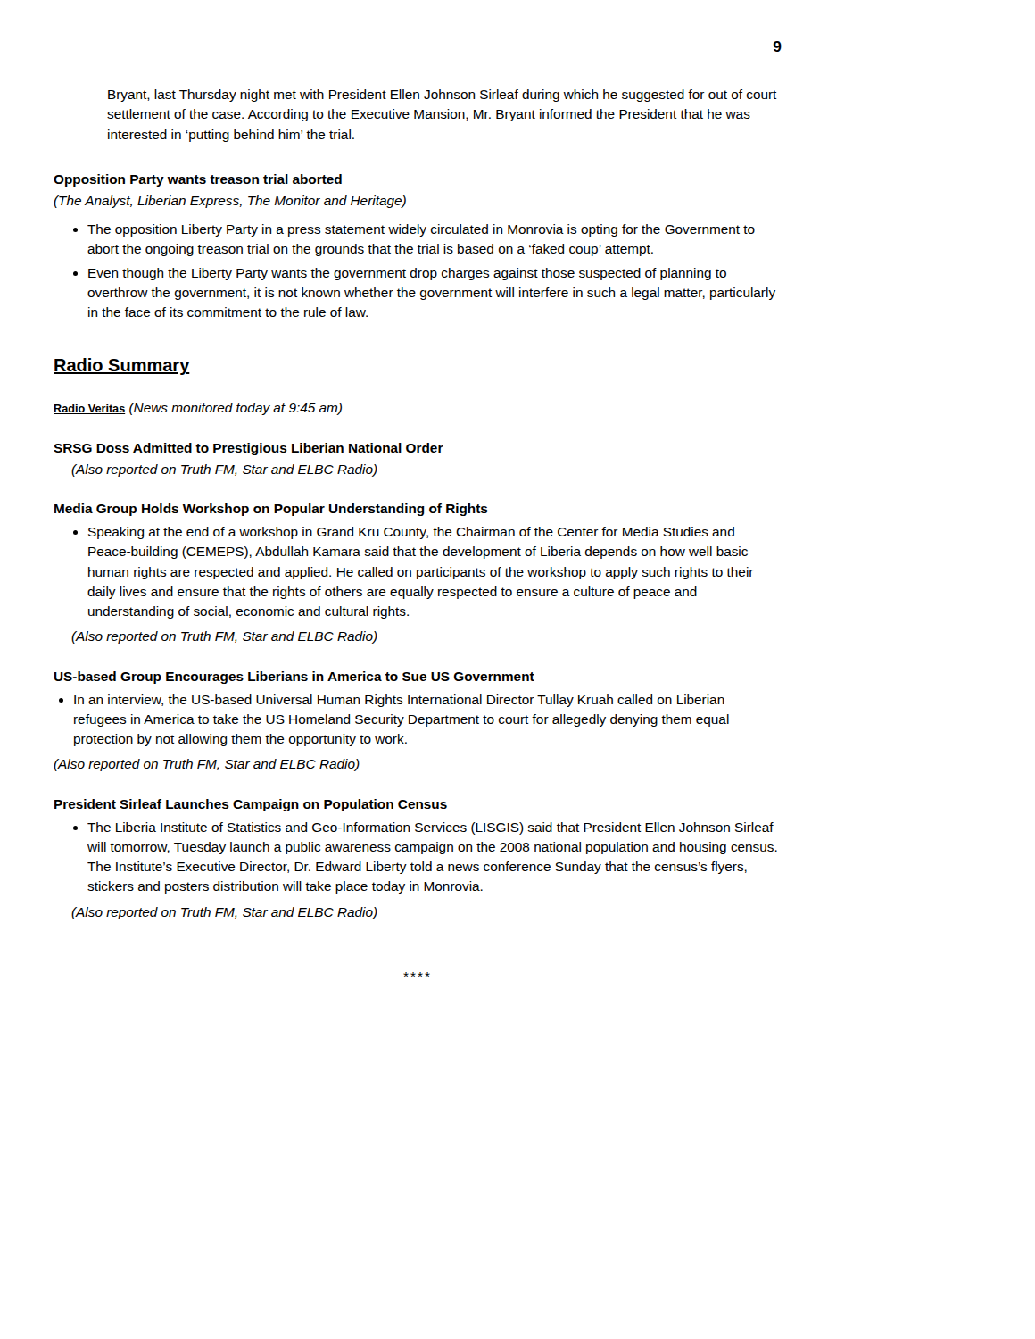9
Bryant, last Thursday night met with President Ellen Johnson Sirleaf during which he suggested for out of court settlement of the case. According to the Executive Mansion, Mr. Bryant informed the President that he was interested in ‘putting behind him’ the trial.
Opposition Party wants treason trial aborted
(The Analyst, Liberian Express, The Monitor and Heritage)
The opposition Liberty Party in a press statement widely circulated in Monrovia is opting for the Government to abort the ongoing treason trial on the grounds that the trial is based on a ‘faked coup’ attempt.
Even though the Liberty Party wants the government drop charges against those suspected of planning to overthrow the government, it is not known whether the government will interfere in such a legal matter, particularly in the face of its commitment to the rule of law.
Radio Summary
Radio Veritas (News monitored today at 9:45 am)
SRSG Doss Admitted to Prestigious Liberian National Order
(Also reported on Truth FM, Star and ELBC Radio)
Media Group Holds Workshop on Popular Understanding of Rights
Speaking at the end of a workshop in Grand Kru County, the Chairman of the Center for Media Studies and Peace-building (CEMEPS), Abdullah Kamara said that the development of Liberia depends on how well basic human rights are respected and applied. He called on participants of the workshop to apply such rights to their daily lives and ensure that the rights of others are equally respected to ensure a culture of peace and understanding of social, economic and cultural rights.
(Also reported on Truth FM, Star and ELBC Radio)
US-based Group Encourages Liberians in America to Sue US Government
In an interview, the US-based Universal Human Rights International Director Tullay Kruah called on Liberian refugees in America to take the US Homeland Security Department to court for allegedly denying them equal protection by not allowing them the opportunity to work.
(Also reported on Truth FM, Star and ELBC Radio)
President Sirleaf Launches Campaign on Population Census
The Liberia Institute of Statistics and Geo-Information Services (LISGIS) said that President Ellen Johnson Sirleaf will tomorrow, Tuesday launch a public awareness campaign on the 2008 national population and housing census. The Institute’s Executive Director, Dr. Edward Liberty told a news conference Sunday that the census’s flyers, stickers and posters distribution will take place today in Monrovia.
(Also reported on Truth FM, Star and ELBC Radio)
****